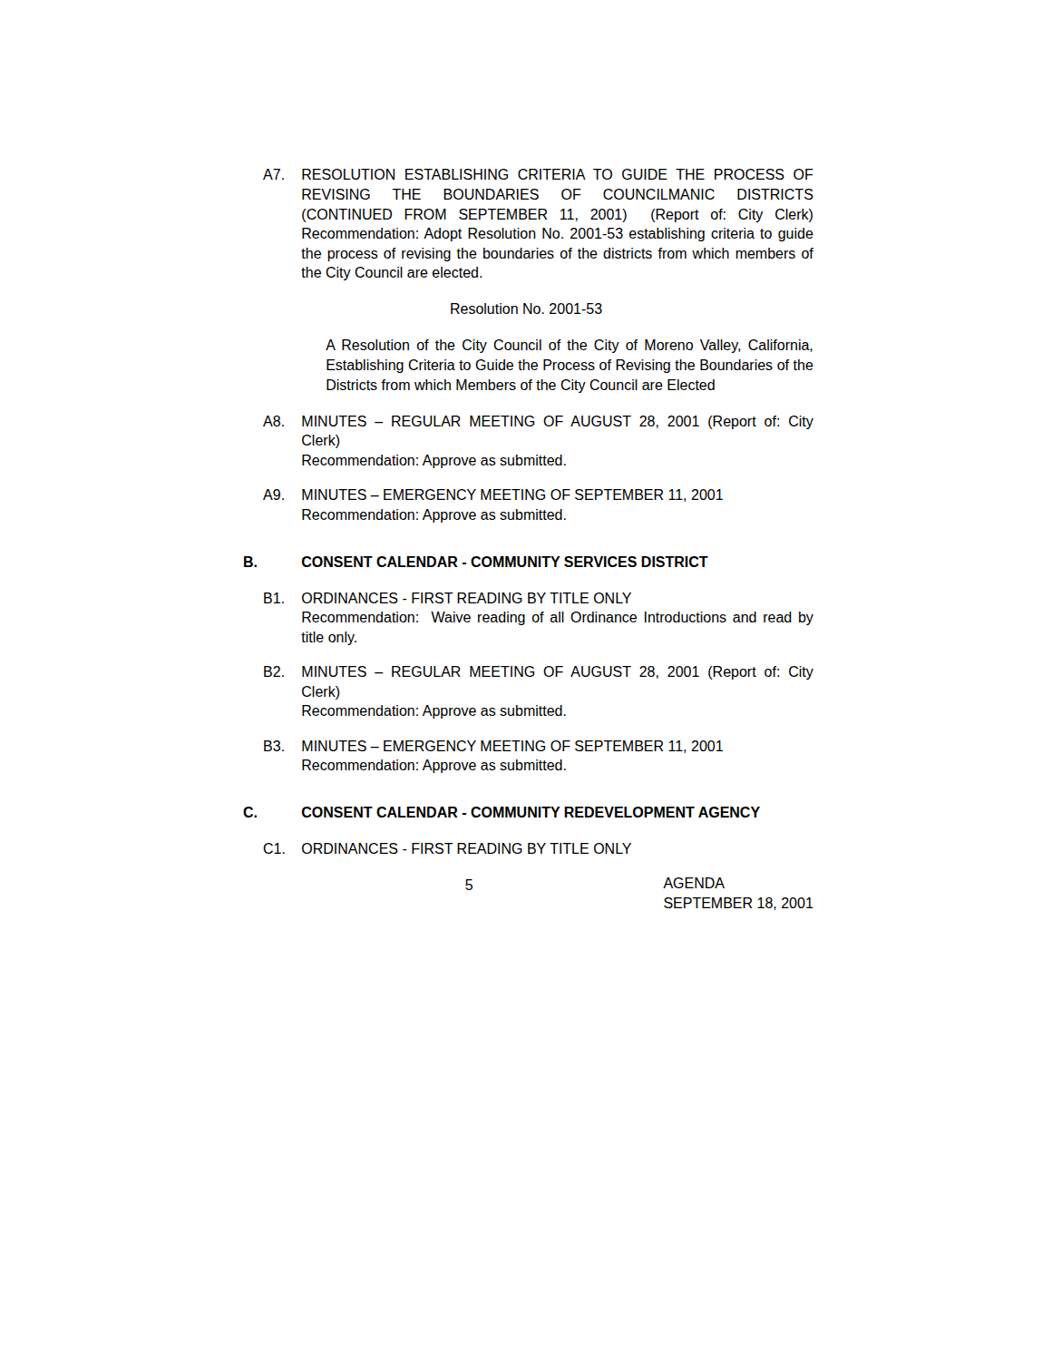A7.
RESOLUTION ESTABLISHING CRITERIA TO GUIDE THE PROCESS OF REVISING THE BOUNDARIES OF COUNCILMANIC DISTRICTS (CONTINUED FROM SEPTEMBER 11, 2001) (Report of: City Clerk) Recommendation: Adopt Resolution No. 2001-53 establishing criteria to guide the process of revising the boundaries of the districts from which members of the City Council are elected.
Resolution No. 2001-53
A Resolution of the City Council of the City of Moreno Valley, California, Establishing Criteria to Guide the Process of Revising the Boundaries of the Districts from which Members of the City Council are Elected
A8.
MINUTES – REGULAR MEETING OF AUGUST 28, 2001 (Report of: City Clerk)
Recommendation: Approve as submitted.
A9.
MINUTES – EMERGENCY MEETING OF SEPTEMBER 11, 2001
Recommendation: Approve as submitted.
B.
CONSENT CALENDAR - COMMUNITY SERVICES DISTRICT
B1.
ORDINANCES - FIRST READING BY TITLE ONLY
Recommendation: Waive reading of all Ordinance Introductions and read by title only.
B2.
MINUTES – REGULAR MEETING OF AUGUST 28, 2001 (Report of: City Clerk)
Recommendation: Approve as submitted.
B3.
MINUTES – EMERGENCY MEETING OF SEPTEMBER 11, 2001
Recommendation: Approve as submitted.
C.
CONSENT CALENDAR - COMMUNITY REDEVELOPMENT AGENCY
C1.
ORDINANCES - FIRST READING BY TITLE ONLY
5
AGENDA
SEPTEMBER 18, 2001